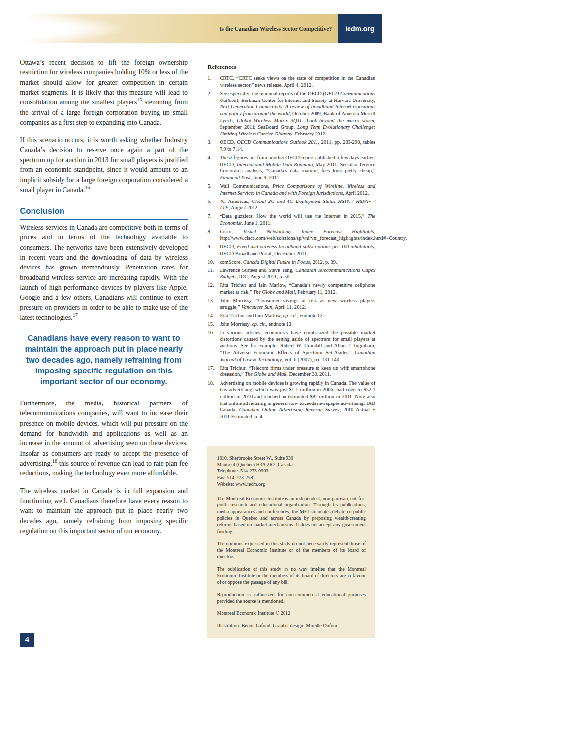Is the Canadian Wireless Sector Competitive?
iedm.org
Ottawa’s recent decision to lift the foreign ownership restriction for wireless companies holding 10% or less of the market should allow for greater competition in certain market segments. It is likely that this measure will lead to consolidation among the smallest players15 stemming from the arrival of a large foreign corporation buying up small companies as a first step to expanding into Canada.
If this scenario occurs, it is worth asking whether Industry Canada’s decision to reserve once again a part of the spectrum up for auction in 2013 for small players is justified from an economic standpoint, since it would amount to an implicit subsidy for a large foreign corporation considered a small player in Canada.16
Conclusion
Wireless services in Canada are competitive both in terms of prices and in terms of the technology available to consumers. The networks have been extensively developed in recent years and the downloading of data by wireless devices has grown tremendously. Penetration rates for broadband wireless service are increasing rapidly. With the launch of high performance devices by players like Apple, Google and a few others, Canadians will continue to exert pressure on providers in order to be able to make use of the latest technologies.17
Canadians have every reason to want to maintain the approach put in place nearly two decades ago, namely refraining from imposing specific regulation on this important sector of our economy.
Furthermore, the media, historical partners of telecommunications companies, will want to increase their presence on mobile devices, which will put pressure on the demand for bandwidth and applications as well as an increase in the amount of advertising seen on these devices. Insofar as consumers are ready to accept the presence of advertising,18 this source of revenue can lead to rate plan fee reductions, making the technology even more affordable.
The wireless market in Canada is in full expansion and functioning well. Canadians therefore have every reason to want to maintain the approach put in place nearly two decades ago, namely refraining from imposing specific regulation on this important sector of our economy.
References
1. CRTC, “CRTC seeks views on the state of competition in the Canadian wireless sector,” news release, April 4, 2012.
2. See especially: the biannual reports of the OECD (OECD Communications Outlook); Berkman Center for Internet and Society at Harvard University, Next Generation Connectivity: A review of broadband Internet transitions and policy from around the world, October 2009; Bank of America Merrill Lynch, Global Wireless Matrix 3Q11: Look beyond the macro storm, September 2011; SeaBoard Group, Long Term Evolutionary Challenge: Limiting Wireless Carrier Gluttony, February 2012.
3. OECD, OECD Communications Outlook 2011, 2011, pp. 285-290, tables 7.9 to 7.14.
4. These figures are from another OECD report published a few days earlier: OECD, International Mobile Data Roaming, May 2011. See also Terence Corcoran’s analysis, “Canada’s data roaming fees look pretty cheap,” Financial Post, June 9, 2011.
5. Wall Communications, Price Comparisons of Wireline, Wireless and Internet Services in Canada and with Foreign Jurisdictions, April 2012.
6. 4G Americas, Global 3G and 4G Deployment Status HSPA / HSPA+ / LTE, August 2012.
7.“Data guzzlers: How the world will use the Internet in 2015,” The Economist, June 1, 2011.
8. Cisco, Visual Networking Index Forecast Highlights, http://www.cisco.com/web/solutions/sp/vni/vni_forecast_highlights/index.html#~Country.
9. OECD, Fixed and wireless broadband subscriptions per 100 inhabitants, OECD Broadband Portal, December 2011.
10. comScore, Canada Digital Future in Focus, 2012, p. 39.
11. Lawrence Surtees and Steve Yang, Canadian Telecommunications Capex Budgets, IDC, August 2011, p. 50.
12. Rita Trichur and Iain Marlow, “Canada’s newly competitive cellphone market at risk,” The Globe and Mail, February 11, 2012.
13. John Morrissy, “Consumer savings at risk as new wireless players struggle,” Vancouver Sun, April 11, 2012.
14. Rita Trichur and Iain Marlow, op. cit., endnote 12.
15. John Morrissy, op. cit., endnote 13.
16. In various articles, economists have emphasized the possible market distortions caused by the setting aside of spectrum for small players at auctions. See for example: Robert W. Crandall and Allan T. Ingraham, “The Adverse Economic Effects of Spectrum Set-Asides,” Canadian Journal of Law & Technology, Vol. 6 (2007), pp. 131-140.
17. Rita Trichur, “Telecom firms under pressure to keep up with smartphone obsession,” The Globe and Mail, December 30, 2011.
18. Advertising on mobile devices is growing rapidly in Canada. The value of this advertising, which was just $1.1 million in 2006, had risen to $52.1 million in 2010 and reached an estimated $82 million in 2011. Note also that online advertising in general now exceeds newspaper advertising. IAB Canada, Canadian Online Advertising Revenue Survey, 2010 Actual + 2011 Estimated; p. 4.
1010, Sherbrooke Street W., Suite 930
Montreal (Quebec) H3A 2R7, Canada
Telephone: 514-273-0969
Fax: 514-273-2581
Website: www.iedm.org
The Montreal Economic Institute is an independent, non-partisan, not-for-profit research and educational organization. Through its publications, media appearances and conferences, the MEI stimulates debate on public policies in Quebec and across Canada by proposing wealth-creating reforms based on market mechanisms. It does not accept any government funding.
The opinions expressed in this study do not necessarily represent those of the Montreal Economic Institute or of the members of its board of directors.
The publication of this study in no way implies that the Montreal Economic Institute or the members of its board of directors are in favour of or oppose the passage of any bill.
Reproduction is authorized for non-commercial educational purposes provided the source is mentioned.
Montreal Economic Institute © 2012
Illustration: Benoit Lafond Graphic design: Mireille Dufour
4